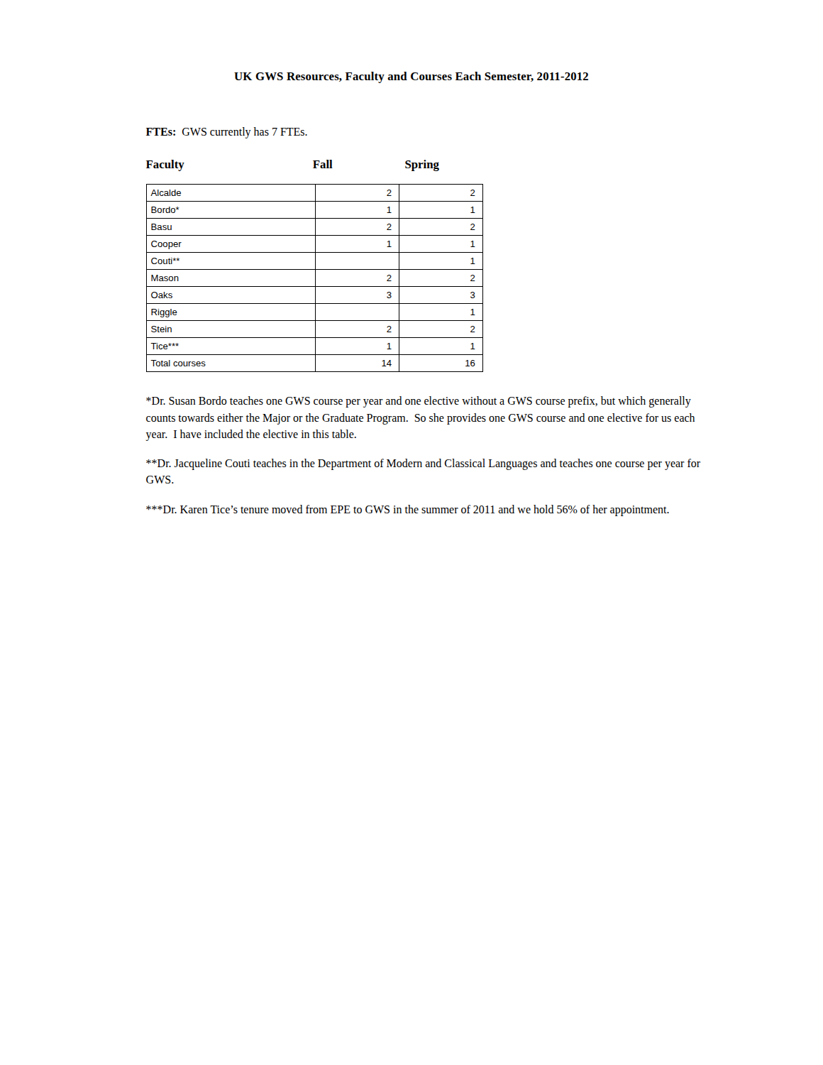UK GWS Resources, Faculty and Courses Each Semester, 2011-2012
FTEs: GWS currently has 7 FTEs.
Faculty Fall Spring
| Alcalde | 2 | 2 |
| Bordo* | 1 | 1 |
| Basu | 2 | 2 |
| Cooper | 1 | 1 |
| Couti** | | 1 |
| Mason | 2 | 2 |
| Oaks | 3 | 3 |
| Riggle | | 1 |
| Stein | 2 | 2 |
| Tice*** | 1 | 1 |
| Total courses | 14 | 16 |
*Dr. Susan Bordo teaches one GWS course per year and one elective without a GWS course prefix, but which generally counts towards either the Major or the Graduate Program. So she provides one GWS course and one elective for us each year. I have included the elective in this table.
**Dr. Jacqueline Couti teaches in the Department of Modern and Classical Languages and teaches one course per year for GWS.
***Dr. Karen Tice’s tenure moved from EPE to GWS in the summer of 2011 and we hold 56% of her appointment.